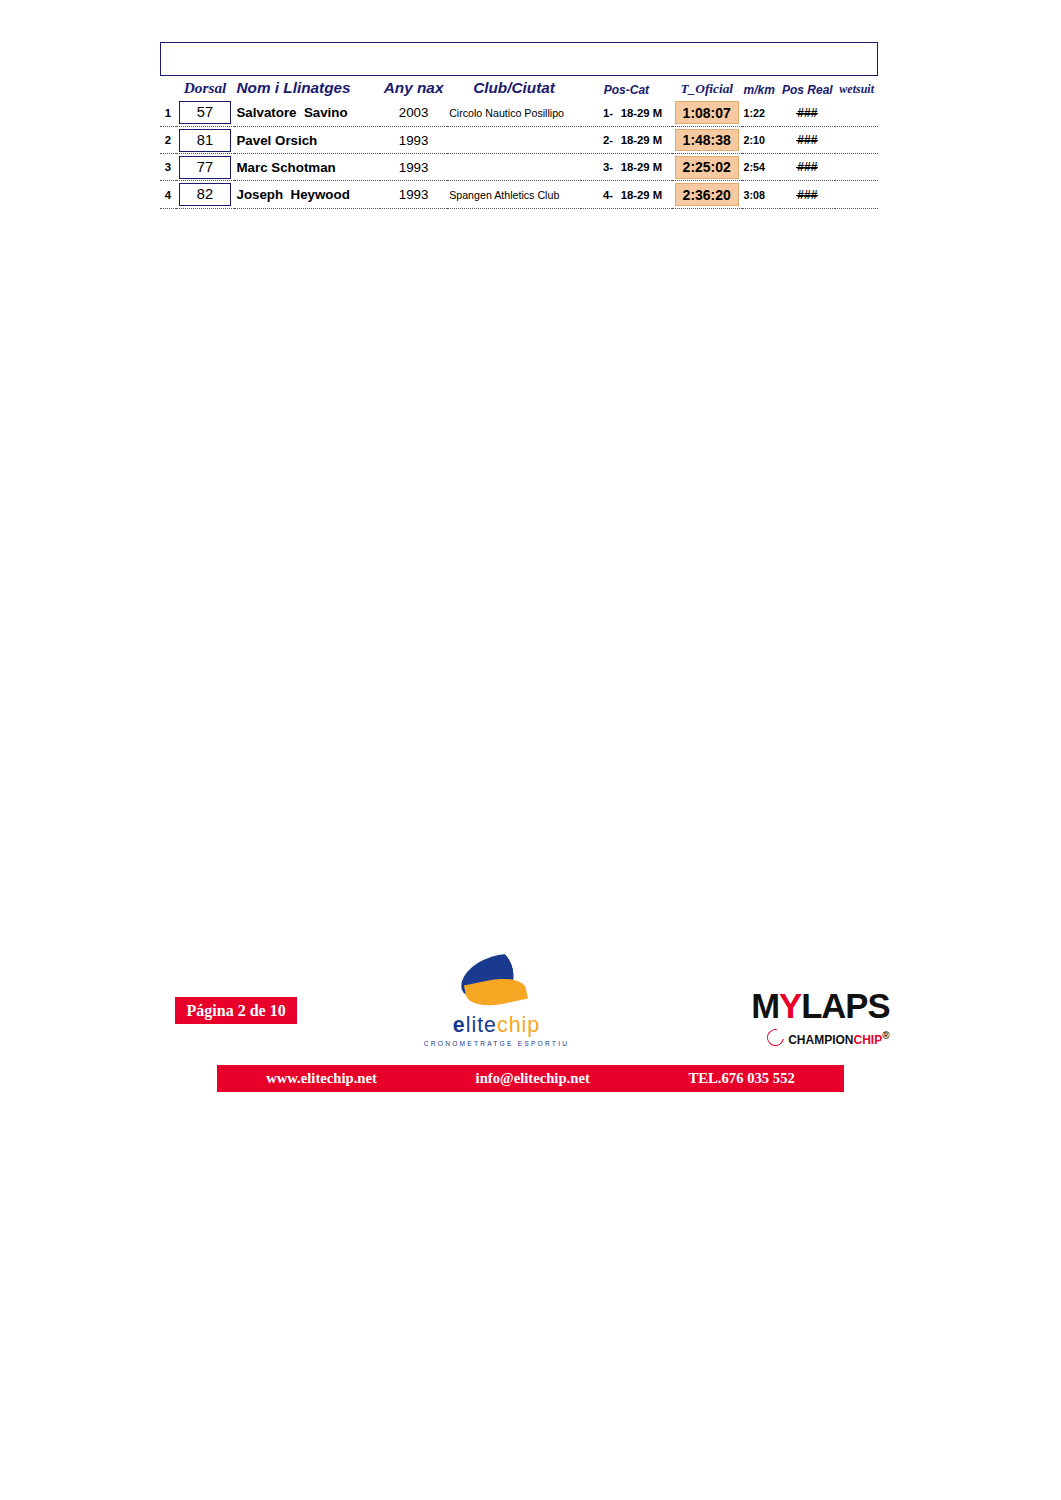| | Dorsal | Nom i Llinatges | Any nax | Club/Ciutat | Pos-Cat | T_Oficial | m/km | Pos Real | wetsuit |
| --- | --- | --- | --- | --- | --- | --- | --- | --- | --- |
| 1 | 57 | Salvatore Savino | 2003 | Circolo Nautico Posillipo | 1- 18-29 M | 1:08:07 | 1:22 | ### | |
| 2 | 81 | Pavel Orsich | 1993 | | 2- 18-29 M | 1:48:38 | 2:10 | ### | |
| 3 | 77 | Marc Schotman | 1993 | | 3- 18-29 M | 2:25:02 | 2:54 | ### | |
| 4 | 82 | Joseph Heywood | 1993 | Spangen Athletics Club | 4- 18-29 M | 2:36:20 | 3:08 | ### | |
Página 2 de 10
elite chip
CRONOMETRATGE ESPORTIU
MYLAPS
CHAMPION CHIP®
www.elitechip.net info@elitechip.net TEL.676 035 552